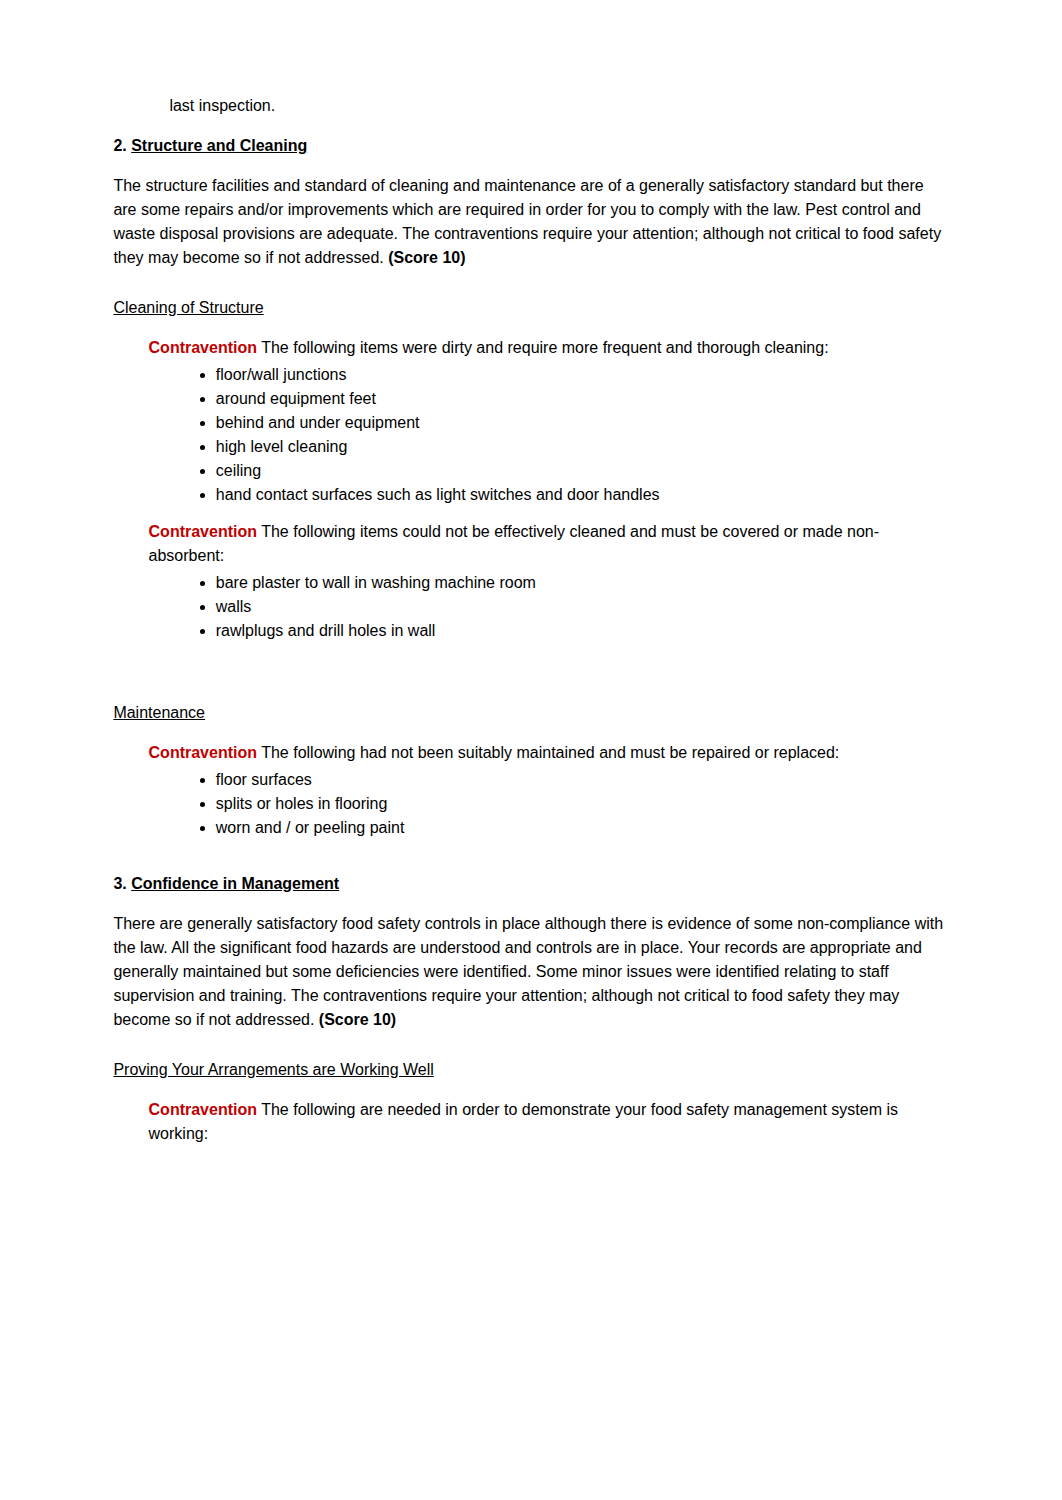last inspection.
2. Structure and Cleaning
The structure facilities and standard of cleaning and maintenance are of a generally satisfactory standard but there are some repairs and/or improvements which are required in order for you to comply with the law. Pest control and waste disposal provisions are adequate. The contraventions require your attention; although not critical to food safety they may become so if not addressed. (Score 10)
Cleaning of Structure
Contravention The following items were dirty and require more frequent and thorough cleaning:
floor/wall junctions
around equipment feet
behind and under equipment
high level cleaning
ceiling
hand contact surfaces such as light switches and door handles
Contravention The following items could not be effectively cleaned and must be covered or made non-absorbent:
bare plaster to wall in washing machine room
walls
rawlplugs and drill holes in wall
Maintenance
Contravention The following had not been suitably maintained and must be repaired or replaced:
floor surfaces
splits or holes in flooring
worn and / or peeling paint
3. Confidence in Management
There are generally satisfactory food safety controls in place although there is evidence of some non-compliance with the law. All the significant food hazards are understood and controls are in place. Your records are appropriate and generally maintained but some deficiencies were identified. Some minor issues were identified relating to staff supervision and training. The contraventions require your attention; although not critical to food safety they may become so if not addressed. (Score 10)
Proving Your Arrangements are Working Well
Contravention The following are needed in order to demonstrate your food safety management system is working: